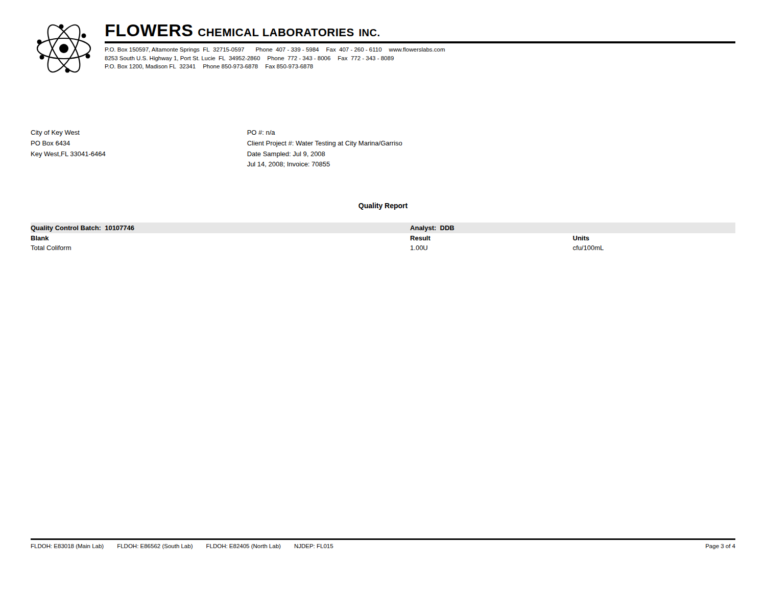FLOWERS CHEMICAL LABORATORIES INC.
P.O. Box 150597, Altamonte Springs FL 32715-0597 Phone 407 - 339 - 5984 Fax 407 - 260 - 6110 www.flowerslabs.com
8253 South U.S. Highway 1, Port St. Lucie FL 34952-2860 Phone 772 - 343 - 8006 Fax 772 - 343 - 8089
P.O. Box 1200, Madison FL 32341 Phone 850-973-6878 Fax 850-973-6878
City of Key West
PO Box 6434
Key West,FL 33041-6464
PO #: n/a
Client Project #: Water Testing at City Marina/Garriso
Date Sampled: Jul 9, 2008
Jul 14, 2008; Invoice: 70855
Quality Report
| Quality Control Batch: 10107746 | Analyst: DDB | |
| Blank | Result | Units |
| Total Coliform | 1.00U | cfu/100mL |
FLDOH: E83018 (Main Lab) FLDOH: E86562 (South Lab) FLDOH: E82405 (North Lab) NJDEP: FL015
Page 3 of 4